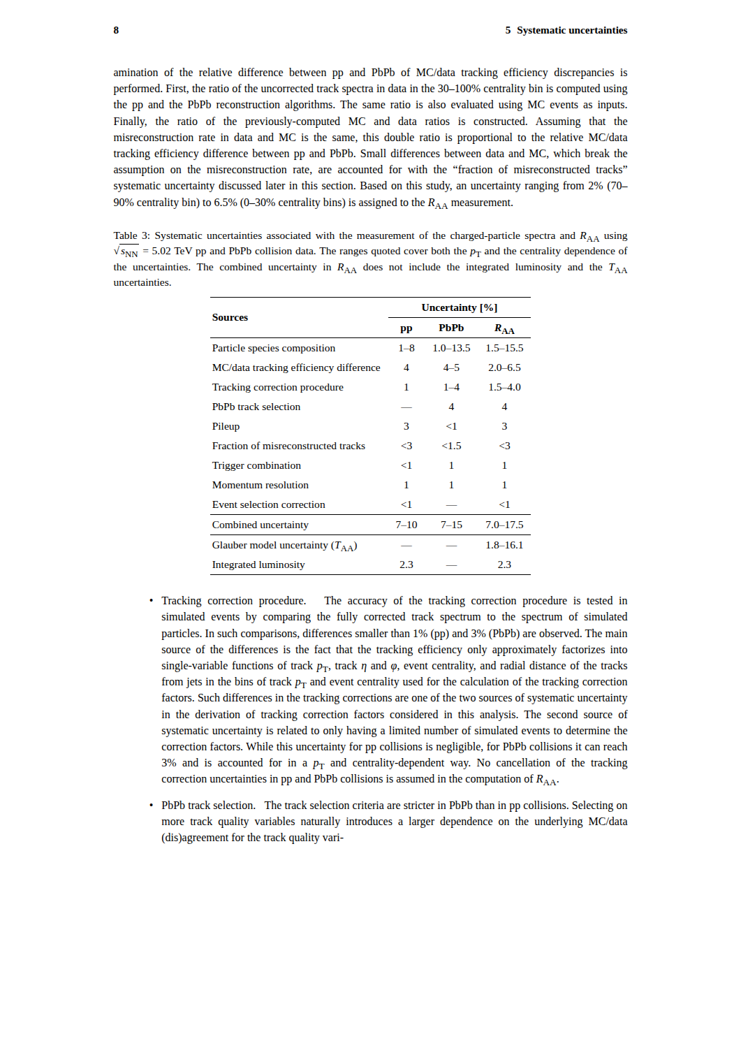8 5 Systematic uncertainties
amination of the relative difference between pp and PbPb of MC/data tracking efficiency discrepancies is performed. First, the ratio of the uncorrected track spectra in data in the 30–100% centrality bin is computed using the pp and the PbPb reconstruction algorithms. The same ratio is also evaluated using MC events as inputs. Finally, the ratio of the previously-computed MC and data ratios is constructed. Assuming that the misreconstruction rate in data and MC is the same, this double ratio is proportional to the relative MC/data tracking efficiency difference between pp and PbPb. Small differences between data and MC, which break the assumption on the misreconstruction rate, are accounted for with the “fraction of misreconstructed tracks” systematic uncertainty discussed later in this section. Based on this study, an uncertainty ranging from 2% (70–90% centrality bin) to 6.5% (0–30% centrality bins) is assigned to the RAA measurement.
Table 3: Systematic uncertainties associated with the measurement of the charged-particle spectra and RAA using √sNN = 5.02 TeV pp and PbPb collision data. The ranges quoted cover both the pT and the centrality dependence of the uncertainties. The combined uncertainty in RAA does not include the integrated luminosity and the TAA uncertainties.
| Sources | Uncertainty [%] |
| --- | --- |
| pp | PbPb | R AA |
| Particle species composition | 1–8 | 1.0–13.5 | 1.5–15.5 |
| MC/data tracking efficiency difference | 4 | 4–5 | 2.0–6.5 |
| Tracking correction procedure | 1 | 1–4 | 1.5–4.0 |
| PbPb track selection | — | 4 | 4 |
| Pileup | 3 | <1 | 3 |
| Fraction of misreconstructed tracks | <3 | <1.5 | <3 |
| Trigger combination | <1 | 1 | 1 |
| Momentum resolution | 1 | 1 | 1 |
| Event selection correction | <1 | — | <1 |
| Combined uncertainty | 7–10 | 7–15 | 7.0–17.5 |
| Glauber model uncertainty ( T AA ) | — | — | 1.8–16.1 |
| Integrated luminosity | 2.3 | — | 2.3 |
Tracking correction procedure. The accuracy of the tracking correction procedure is tested in simulated events by comparing the fully corrected track spectrum to the spectrum of simulated particles. In such comparisons, differences smaller than 1% (pp) and 3% (PbPb) are observed. The main source of the differences is the fact that the tracking efficiency only approximately factorizes into single-variable functions of track pT, track η and φ, event centrality, and radial distance of the tracks from jets in the bins of track pT and event centrality used for the calculation of the tracking correction factors. Such differences in the tracking corrections are one of the two sources of systematic uncertainty in the derivation of tracking correction factors considered in this analysis. The second source of systematic uncertainty is related to only having a limited number of simulated events to determine the correction factors. While this uncertainty for pp collisions is negligible, for PbPb collisions it can reach 3% and is accounted for in a pT and centrality-dependent way. No cancellation of the tracking correction uncertainties in pp and PbPb collisions is assumed in the computation of RAA.
PbPb track selection. The track selection criteria are stricter in PbPb than in pp collisions. Selecting on more track quality variables naturally introduces a larger dependence on the underlying MC/data (dis)agreement for the track quality vari-